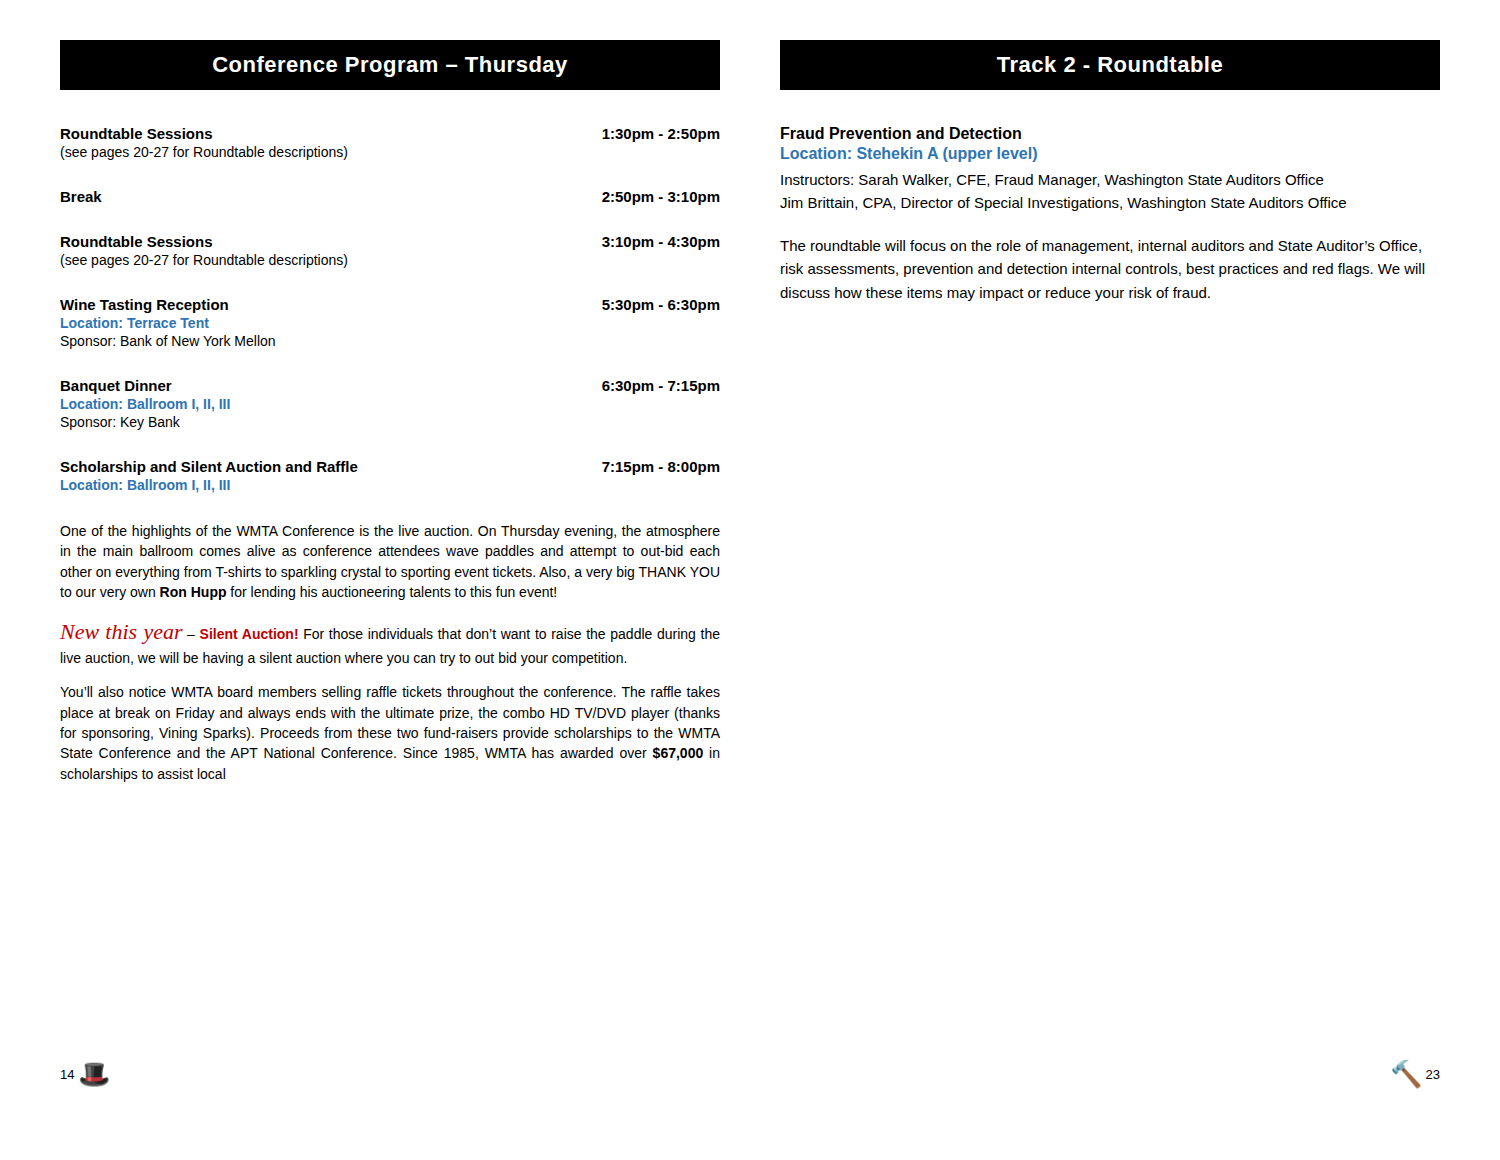Conference Program – Thursday
Roundtable Sessions 1:30pm - 2:50pm
(see pages 20-27 for Roundtable descriptions)
Break 2:50pm - 3:10pm
Roundtable Sessions 3:10pm - 4:30pm
(see pages 20-27 for Roundtable descriptions)
Wine Tasting Reception 5:30pm - 6:30pm
Location: Terrace Tent
Sponsor: Bank of New York Mellon
Banquet Dinner 6:30pm - 7:15pm
Location: Ballroom I, II, III
Sponsor: Key Bank
Scholarship and Silent Auction and Raffle 7:15pm - 8:00pm
Location: Ballroom I, II, III
One of the highlights of the WMTA Conference is the live auction. On Thursday evening, the atmosphere in the main ballroom comes alive as conference attendees wave paddles and attempt to out-bid each other on everything from T-shirts to sparkling crystal to sporting event tickets. Also, a very big THANK YOU to our very own Ron Hupp for lending his auctioneering talents to this fun event!
New this year – Silent Auction! For those individuals that don’t want to raise the paddle during the live auction, we will be having a silent auction where you can try to out bid your competition.
You’ll also notice WMTA board members selling raffle tickets throughout the conference. The raffle takes place at break on Friday and always ends with the ultimate prize, the combo HD TV/DVD player (thanks for sponsoring, Vining Sparks). Proceeds from these two fund-raisers provide scholarships to the WMTA State Conference and the APT National Conference. Since 1985, WMTA has awarded over $67,000 in scholarships to assist local
14 🎩
Track 2 - Roundtable
Fraud Prevention and Detection
Location: Stehekin A (upper level)
Instructors: Sarah Walker, CFE, Fraud Manager, Washington State Auditors Office
Jim Brittain, CPA, Director of Special Investigations, Washington State Auditors Office
The roundtable will focus on the role of management, internal auditors and State Auditor’s Office, risk assessments, prevention and detection internal controls, best practices and red flags. We will discuss how these items may impact or reduce your risk of fraud.
🔨 23